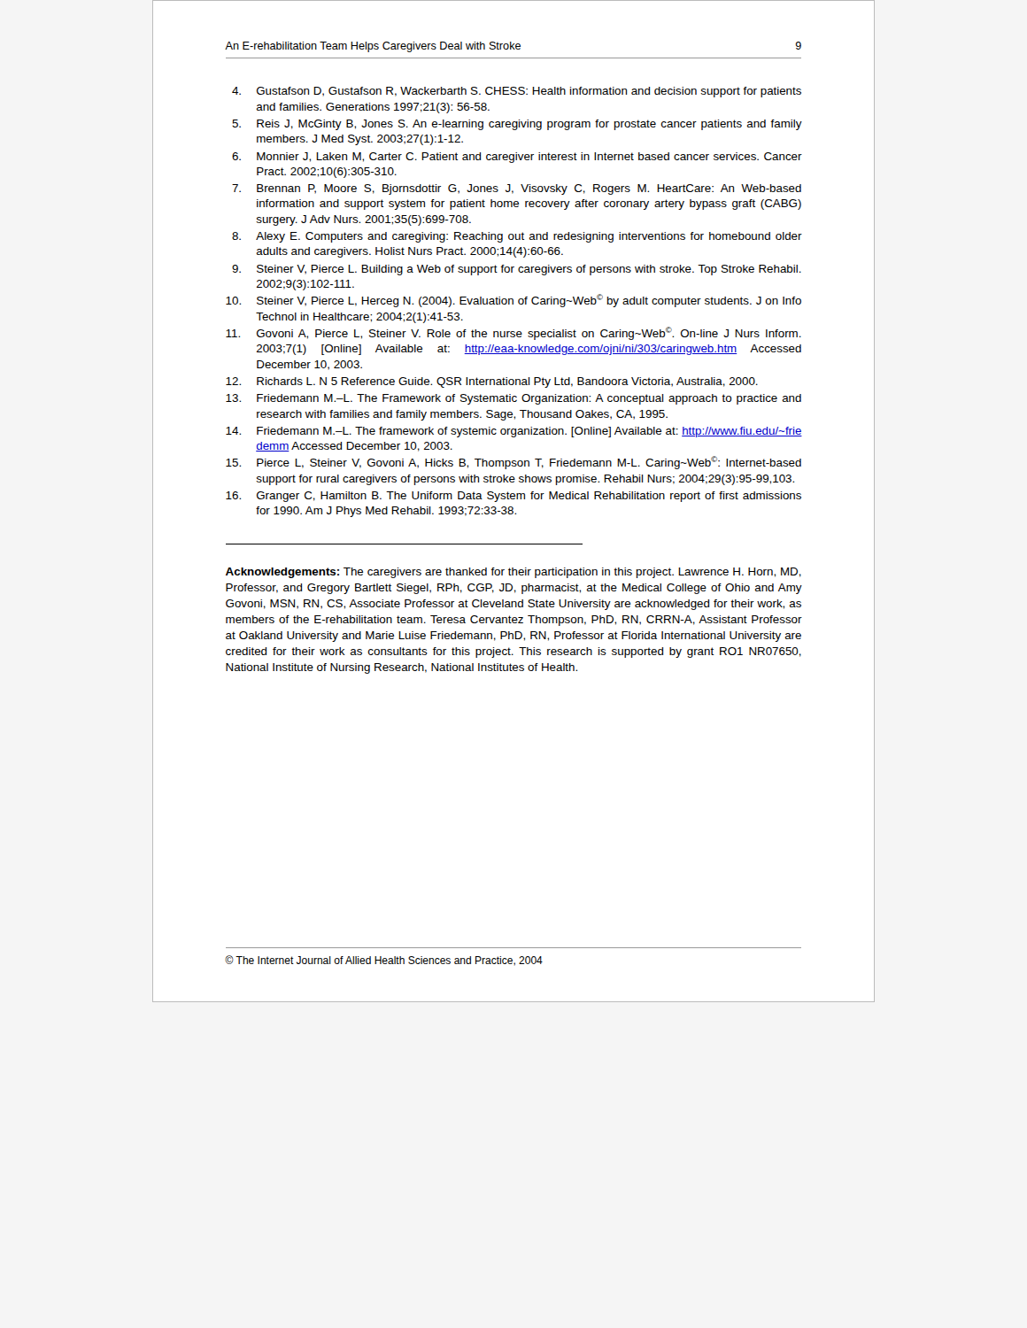An E-rehabilitation Team Helps Caregivers Deal with Stroke
9
Gustafson D, Gustafson R, Wackerbarth S. CHESS: Health information and decision support for patients and families. Generations 1997;21(3): 56-58.
Reis J, McGinty B, Jones S. An e-learning caregiving program for prostate cancer patients and family members. J Med Syst. 2003;27(1):1-12.
Monnier J, Laken M, Carter C. Patient and caregiver interest in Internet based cancer services. Cancer Pract. 2002;10(6):305-310.
Brennan P, Moore S, Bjornsdottir G, Jones J, Visovsky C, Rogers M. HeartCare: An Web-based information and support system for patient home recovery after coronary artery bypass graft (CABG) surgery. J Adv Nurs. 2001;35(5):699-708.
Alexy E. Computers and caregiving: Reaching out and redesigning interventions for homebound older adults and caregivers. Holist Nurs Pract. 2000;14(4):60-66.
Steiner V, Pierce L. Building a Web of support for caregivers of persons with stroke. Top Stroke Rehabil. 2002;9(3):102-111.
Steiner V, Pierce L, Herceg N. (2004). Evaluation of Caring~Web© by adult computer students. J on Info Technol in Healthcare; 2004;2(1):41-53.
Govoni A, Pierce L, Steiner V. Role of the nurse specialist on Caring~Web©. On-line J Nurs Inform. 2003;7(1) [Online] Available at: http://eaa-knowledge.com/ojni/ni/303/caringweb.htm Accessed December 10, 2003.
Richards L. N 5 Reference Guide. QSR International Pty Ltd, Bandoora Victoria, Australia, 2000.
Friedemann M.–L. The Framework of Systematic Organization: A conceptual approach to practice and research with families and family members. Sage, Thousand Oakes, CA, 1995.
Friedemann M.–L. The framework of systemic organization. [Online] Available at: http://www.fiu.edu/~friedemm Accessed December 10, 2003.
Pierce L, Steiner V, Govoni A, Hicks B, Thompson T, Friedemann M-L. Caring~Web©: Internet-based support for rural caregivers of persons with stroke shows promise. Rehabil Nurs; 2004;29(3):95-99,103.
Granger C, Hamilton B. The Uniform Data System for Medical Rehabilitation report of first admissions for 1990. Am J Phys Med Rehabil. 1993;72:33-38.
Acknowledgements: The caregivers are thanked for their participation in this project. Lawrence H. Horn, MD, Professor, and Gregory Bartlett Siegel, RPh, CGP, JD, pharmacist, at the Medical College of Ohio and Amy Govoni, MSN, RN, CS, Associate Professor at Cleveland State University are acknowledged for their work, as members of the E-rehabilitation team. Teresa Cervantez Thompson, PhD, RN, CRRN-A, Assistant Professor at Oakland University and Marie Luise Friedemann, PhD, RN, Professor at Florida International University are credited for their work as consultants for this project. This research is supported by grant RO1 NR07650, National Institute of Nursing Research, National Institutes of Health.
© The Internet Journal of Allied Health Sciences and Practice, 2004